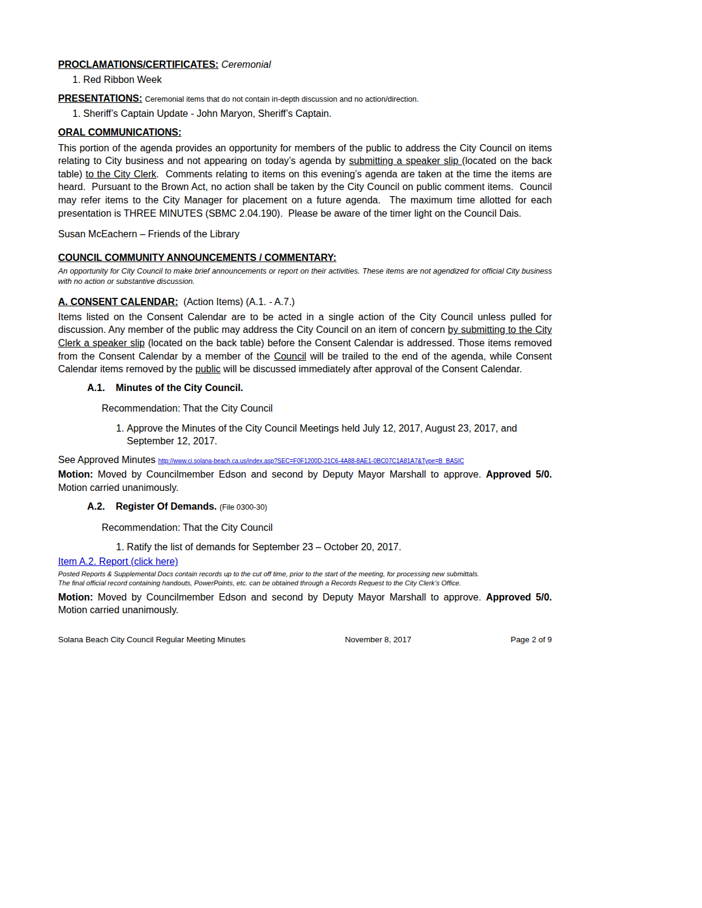PROCLAMATIONS/CERTIFICATES: Ceremonial
Red Ribbon Week
PRESENTATIONS: Ceremonial items that do not contain in-depth discussion and no action/direction.
Sheriff’s Captain Update - John Maryon, Sheriff’s Captain.
ORAL COMMUNICATIONS:
This portion of the agenda provides an opportunity for members of the public to address the City Council on items relating to City business and not appearing on today’s agenda by submitting a speaker slip (located on the back table) to the City Clerk. Comments relating to items on this evening’s agenda are taken at the time the items are heard. Pursuant to the Brown Act, no action shall be taken by the City Council on public comment items. Council may refer items to the City Manager for placement on a future agenda. The maximum time allotted for each presentation is THREE MINUTES (SBMC 2.04.190). Please be aware of the timer light on the Council Dais.
Susan McEachern – Friends of the Library
COUNCIL COMMUNITY ANNOUNCEMENTS / COMMENTARY:
An opportunity for City Council to make brief announcements or report on their activities. These items are not agendized for official City business with no action or substantive discussion.
A. CONSENT CALENDAR: (Action Items) (A.1. - A.7.)
Items listed on the Consent Calendar are to be acted in a single action of the City Council unless pulled for discussion. Any member of the public may address the City Council on an item of concern by submitting to the City Clerk a speaker slip (located on the back table) before the Consent Calendar is addressed. Those items removed from the Consent Calendar by a member of the Council will be trailed to the end of the agenda, while Consent Calendar items removed by the public will be discussed immediately after approval of the Consent Calendar.
A.1. Minutes of the City Council.
Recommendation: That the City Council
Approve the Minutes of the City Council Meetings held July 12, 2017, August 23, 2017, and September 12, 2017.
See Approved Minutes http://www.ci.solana-beach.ca.us/index.asp?SEC=F0F1200D-21C6-4A88-8AE1-0BC07C1A81A7&Type=B_BASIC
Motion: Moved by Councilmember Edson and second by Deputy Mayor Marshall to approve. Approved 5/0. Motion carried unanimously.
A.2. Register Of Demands. (File 0300-30)
Recommendation: That the City Council
Ratify the list of demands for September 23 – October 20, 2017.
Item A.2. Report (click here)
Posted Reports & Supplemental Docs contain records up to the cut off time, prior to the start of the meeting, for processing new submittals.
The final official record containing handouts, PowerPoints, etc. can be obtained through a Records Request to the City Clerk’s Office.
Motion: Moved by Councilmember Edson and second by Deputy Mayor Marshall to approve. Approved 5/0. Motion carried unanimously.
Solana Beach City Council Regular Meeting Minutes November 8, 2017 Page 2 of 9